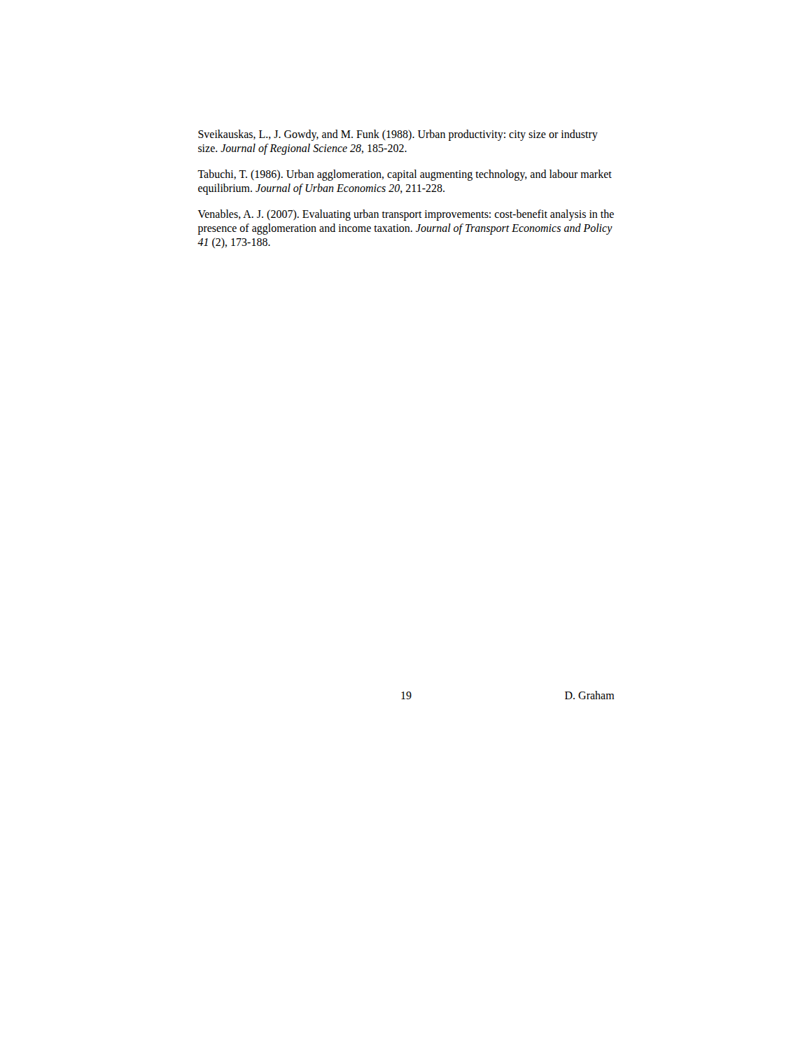Sveikauskas, L., J. Gowdy, and M. Funk (1988). Urban productivity: city size or industry size. Journal of Regional Science 28, 185-202.
Tabuchi, T. (1986). Urban agglomeration, capital augmenting technology, and labour market equilibrium. Journal of Urban Economics 20, 211-228.
Venables, A. J. (2007). Evaluating urban transport improvements: cost-benefit analysis in the presence of agglomeration and income taxation. Journal of Transport Economics and Policy 41 (2), 173-188.
19 D. Graham